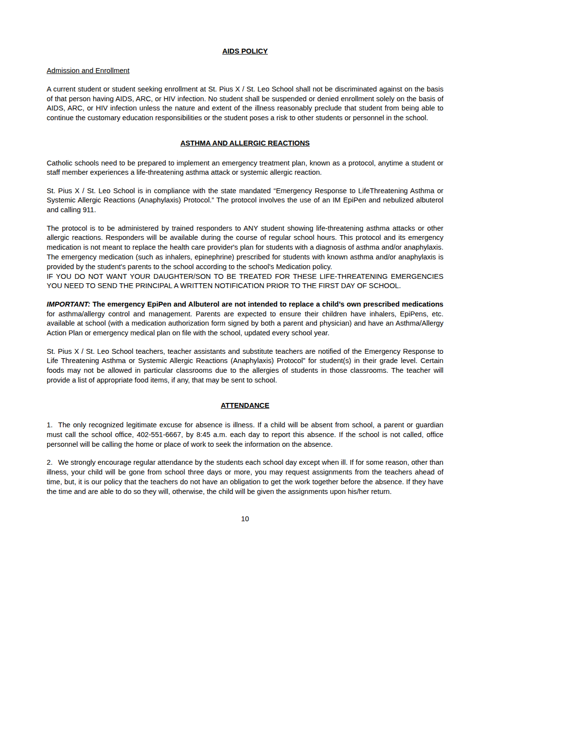AIDS POLICY
Admission and Enrollment
A current student or student seeking enrollment at St. Pius X / St. Leo School shall not be discriminated against on the basis of that person having AIDS, ARC, or HIV infection. No student shall be suspended or denied enrollment solely on the basis of AIDS, ARC, or HIV infection unless the nature and extent of the illness reasonably preclude that student from being able to continue the customary education responsibilities or the student poses a risk to other students or personnel in the school.
ASTHMA AND ALLERGIC REACTIONS
Catholic schools need to be prepared to implement an emergency treatment plan, known as a protocol, anytime a student or staff member experiences a life-threatening asthma attack or systemic allergic reaction.
St. Pius X / St. Leo School is in compliance with the state mandated “Emergency Response to LifeThreatening Asthma or Systemic Allergic Reactions (Anaphylaxis) Protocol.” The protocol involves the use of an IM EpiPen and nebulized albuterol and calling 911.
The protocol is to be administered by trained responders to ANY student showing life-threatening asthma attacks or other allergic reactions. Responders will be available during the course of regular school hours. This protocol and its emergency medication is not meant to replace the health care provider's plan for students with a diagnosis of asthma and/or anaphylaxis. The emergency medication (such as inhalers, epinephrine) prescribed for students with known asthma and/or anaphylaxis is provided by the student's parents to the school according to the school's Medication policy.
IF YOU DO NOT WANT YOUR DAUGHTER/SON TO BE TREATED FOR THESE LIFE-THREATENING EMERGENCIES YOU NEED TO SEND THE PRINCIPAL A WRITTEN NOTIFICATION PRIOR TO THE FIRST DAY OF SCHOOL.
IMPORTANT: The emergency EpiPen and Albuterol are not intended to replace a child’s own prescribed medications for asthma/allergy control and management. Parents are expected to ensure their children have inhalers, EpiPens, etc. available at school (with a medication authorization form signed by both a parent and physician) and have an Asthma/Allergy Action Plan or emergency medical plan on file with the school, updated every school year.
St. Pius X / St. Leo School teachers, teacher assistants and substitute teachers are notified of the Emergency Response to Life Threatening Asthma or Systemic Allergic Reactions (Anaphylaxis) Protocol” for student(s) in their grade level. Certain foods may not be allowed in particular classrooms due to the allergies of students in those classrooms. The teacher will provide a list of appropriate food items, if any, that may be sent to school.
ATTENDANCE
1. The only recognized legitimate excuse for absence is illness. If a child will be absent from school, a parent or guardian must call the school office, 402-551-6667, by 8:45 a.m. each day to report this absence. If the school is not called, office personnel will be calling the home or place of work to seek the information on the absence.
2. We strongly encourage regular attendance by the students each school day except when ill. If for some reason, other than illness, your child will be gone from school three days or more, you may request assignments from the teachers ahead of time, but, it is our policy that the teachers do not have an obligation to get the work together before the absence. If they have the time and are able to do so they will, otherwise, the child will be given the assignments upon his/her return.
10